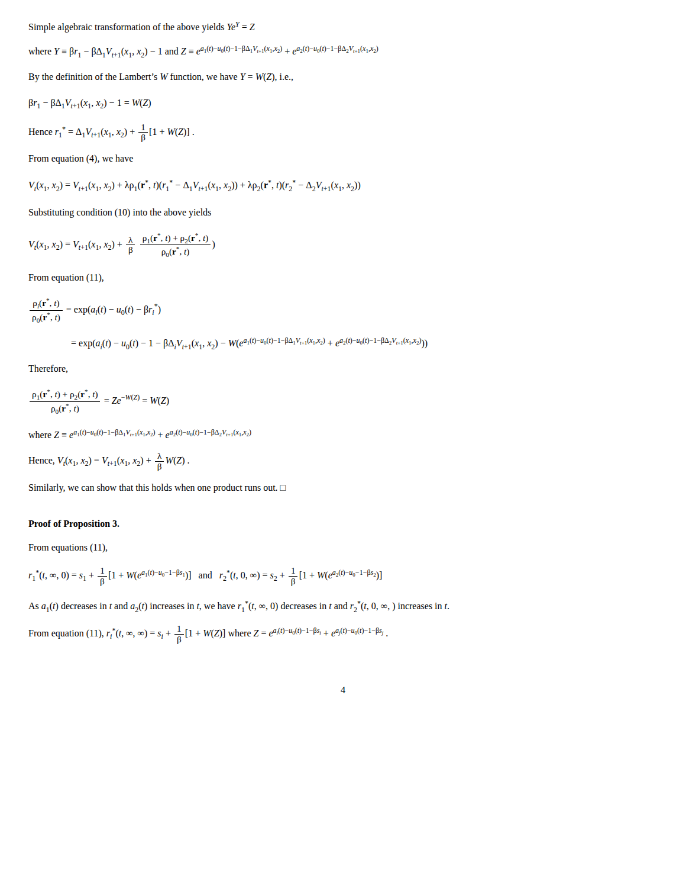Simple algebraic transformation of the above yields YeY = Z
where Y ≡ βr1 − βΔ1Vt+1(x1, x2) − 1 and Z ≡ ea1(t)−u0(t)−1−βΔ1Vt+1(x1,x2) + ea2(t)−u0(t)−1−βΔ2Vt+1(x1,x2)
By the definition of the Lambert’s W function, we have Y = W(Z), i.e.,
βr1 − βΔ1Vt+1(x1, x2) − 1 = W(Z)
Hence r1* = Δ1Vt+1(x1, x2) + 1 β[1 + W(Z)] .
From equation (4), we have
Vt(x1, x2) = Vt+1(x1, x2) + λρ1(r*, t)(r1* − Δ1Vt+1(x1, x2)) + λρ2(r*, t)(r2* − Δ2Vt+1(x1, x2))
Substituting condition (10) into the above yields
Vt(x1, x2) = Vt+1(x1, x2) + λβ ρ1(r*, t) + ρ2(r*, t) ρ0(r*, t))
From equation (11),
ρi(r*, t) ρ0(r*, t) = exp(ai(t) − u0(t) − βri*)
= exp(ai(t) − u0(t) − 1 − βΔiVt+1(x1, x2) − W(ea1(t)−u0(t)−1−βΔ1Vt+1(x1,x2) + ea2(t)−u0(t)−1−βΔ2Vt+1(x1,x2)))
Therefore,
ρ1(r*, t) + ρ2(r*, t) ρ0(r*, t) = Ze−W(Z) = W(Z)
where Z ≡ ea1(t)−u0(t)−1−βΔ1Vt+1(x1,x2) + ea2(t)−u0(t)−1−βΔ2Vt+1(x1,x2)
Hence, Vt(x1, x2) = Vt+1(x1, x2) + λβ W(Z) .
Similarly, we can show that this holds when one product runs out. □
Proof of Proposition 3.
From equations (11),
r1*(t, ∞, 0) = s1 + 1 β[1 + W(ea1(t)−u0−1−βs1)] and r2*(t, 0, ∞) = s2 + 1 β[1 + W(ea2(t)−u0−1−βs2)]
As a1(t) decreases in t and a2(t) increases in t, we have r1*(t, ∞, 0) decreases in t and r2*(t, 0, ∞, ) increases in t.
From equation (11), ri*(t, ∞, ∞) = si + 1 β[1 + W(Z)] where Z = eai(t)−u0(t)−1−βsi + eaj(t)−u0(t)−1−βsj .
4